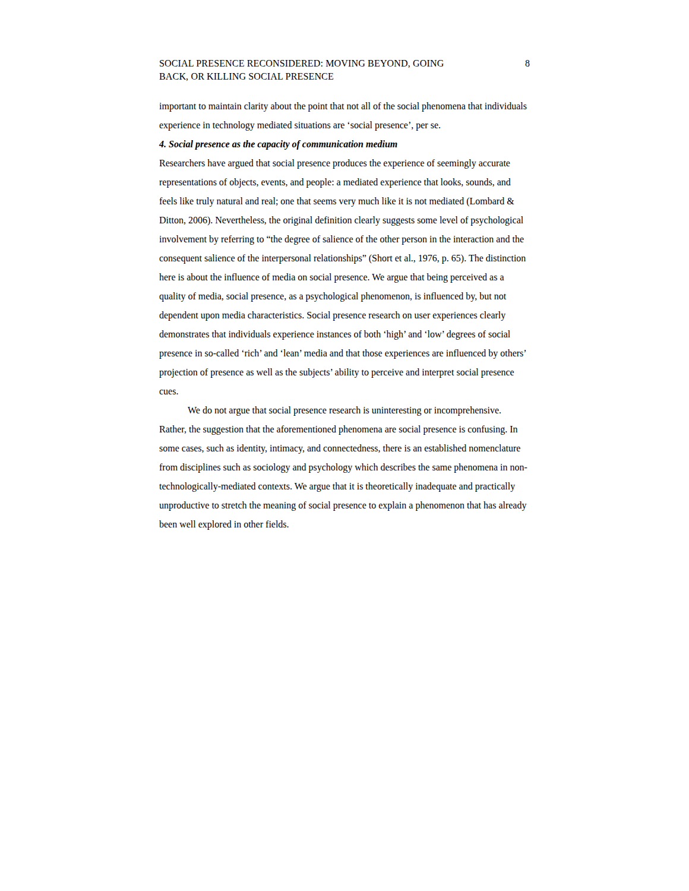Social Presence Reconsidered: Moving Beyond, Going Back, or Killing Social Presence 8
important to maintain clarity about the point that not all of the social phenomena that individuals experience in technology mediated situations are ‘social presence’, per se.
4. Social presence as the capacity of communication medium
Researchers have argued that social presence produces the experience of seemingly accurate representations of objects, events, and people: a mediated experience that looks, sounds, and feels like truly natural and real; one that seems very much like it is not mediated (Lombard & Ditton, 2006). Nevertheless, the original definition clearly suggests some level of psychological involvement by referring to “the degree of salience of the other person in the interaction and the consequent salience of the interpersonal relationships” (Short et al., 1976, p. 65). The distinction here is about the influence of media on social presence. We argue that being perceived as a quality of media, social presence, as a psychological phenomenon, is influenced by, but not dependent upon media characteristics. Social presence research on user experiences clearly demonstrates that individuals experience instances of both ‘high’ and ‘low’ degrees of social presence in so-called ‘rich’ and ‘lean’ media and that those experiences are influenced by others’ projection of presence as well as the subjects’ ability to perceive and interpret social presence cues.
We do not argue that social presence research is uninteresting or incomprehensive. Rather, the suggestion that the aforementioned phenomena are social presence is confusing. In some cases, such as identity, intimacy, and connectedness, there is an established nomenclature from disciplines such as sociology and psychology which describes the same phenomena in non-technologically-mediated contexts. We argue that it is theoretically inadequate and practically unproductive to stretch the meaning of social presence to explain a phenomenon that has already been well explored in other fields.